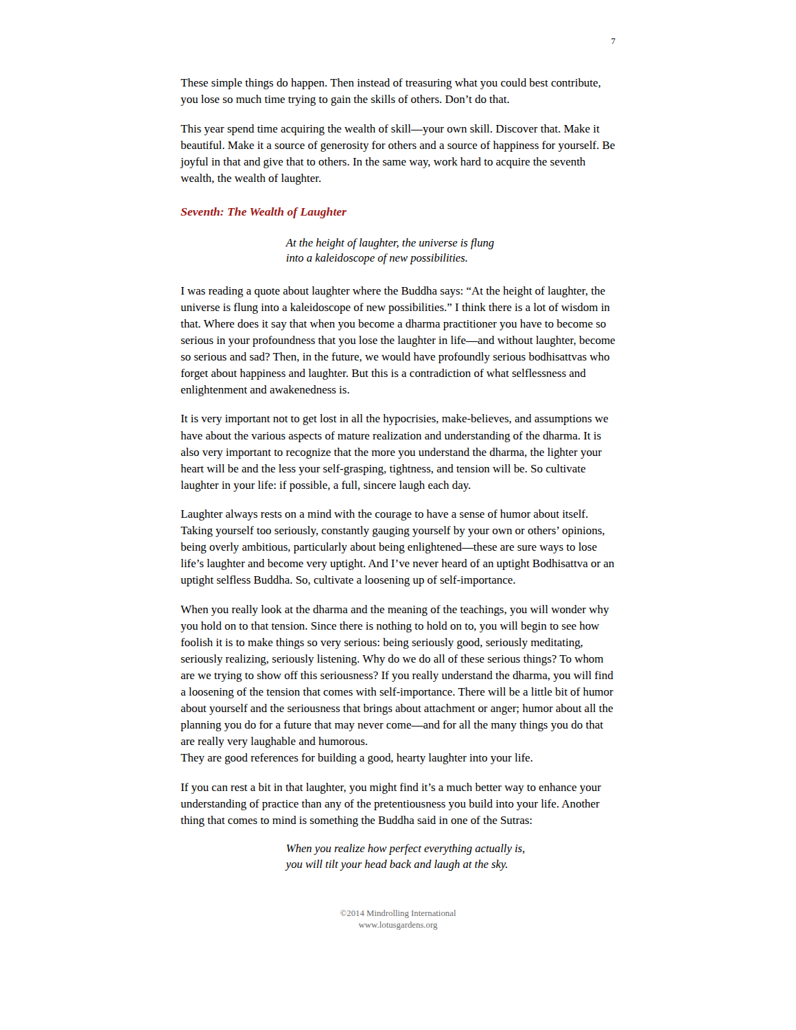7
These simple things do happen. Then instead of treasuring what you could best contribute, you lose so much time trying to gain the skills of others. Don’t do that.
This year spend time acquiring the wealth of skill—your own skill. Discover that. Make it beautiful. Make it a source of generosity for others and a source of happiness for yourself. Be joyful in that and give that to others. In the same way, work hard to acquire the seventh wealth, the wealth of laughter.
Seventh: The Wealth of Laughter
At the height of laughter, the universe is flung
into a kaleidoscope of new possibilities.
I was reading a quote about laughter where the Buddha says: “At the height of laughter, the universe is flung into a kaleidoscope of new possibilities.” I think there is a lot of wisdom in that. Where does it say that when you become a dharma practitioner you have to become so serious in your profoundness that you lose the laughter in life—and without laughter, become so serious and sad? Then, in the future, we would have profoundly serious bodhisattvas who forget about happiness and laughter. But this is a contradiction of what selflessness and enlightenment and awakenedness is.
It is very important not to get lost in all the hypocrisies, make-believes, and assumptions we have about the various aspects of mature realization and understanding of the dharma. It is also very important to recognize that the more you understand the dharma, the lighter your heart will be and the less your self-grasping, tightness, and tension will be. So cultivate laughter in your life: if possible, a full, sincere laugh each day.
Laughter always rests on a mind with the courage to have a sense of humor about itself. Taking yourself too seriously, constantly gauging yourself by your own or others’ opinions, being overly ambitious, particularly about being enlightened—these are sure ways to lose life’s laughter and become very uptight. And I’ve never heard of an uptight Bodhisattva or an uptight selfless Buddha. So, cultivate a loosening up of self-importance.
When you really look at the dharma and the meaning of the teachings, you will wonder why you hold on to that tension. Since there is nothing to hold on to, you will begin to see how foolish it is to make things so very serious: being seriously good, seriously meditating, seriously realizing, seriously listening. Why do we do all of these serious things? To whom are we trying to show off this seriousness? If you really understand the dharma, you will find a loosening of the tension that comes with self-importance. There will be a little bit of humor about yourself and the seriousness that brings about attachment or anger; humor about all the planning you do for a future that may never come—and for all the many things you do that are really very laughable and humorous.
They are good references for building a good, hearty laughter into your life.
If you can rest a bit in that laughter, you might find it’s a much better way to enhance your understanding of practice than any of the pretentiousness you build into your life. Another thing that comes to mind is something the Buddha said in one of the Sutras:
When you realize how perfect everything actually is,
you will tilt your head back and laugh at the sky.
©2014 Mindrolling International
www.lotusgardens.org